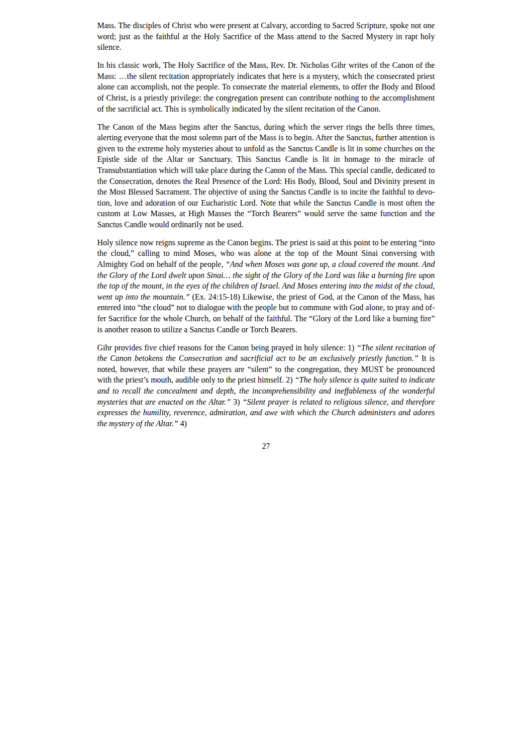Mass. The disciples of Christ who were present at Calvary, according to Sacred Scripture, spoke not one word; just as the faithful at the Holy Sacrifice of the Mass attend to the Sacred Mystery in rapt holy silence.
In his classic work, The Holy Sacrifice of the Mass, Rev. Dr. Nicholas Gihr writes of the Canon of the Mass: …the silent recitation appropriately indicates that here is a mystery, which the consecrated priest alone can accomplish, not the people. To consecrate the material elements, to offer the Body and Blood of Christ, is a priestly privilege: the congregation present can contribute nothing to the accomplishment of the sacrificial act. This is symbolically indicated by the silent recitation of the Canon.
The Canon of the Mass begins after the Sanctus, during which the server rings the bells three times, alerting everyone that the most solemn part of the Mass is to begin. After the Sanctus, further attention is given to the extreme holy mysteries about to unfold as the Sanctus Candle is lit in some churches on the Epistle side of the Altar or Sanctuary. This Sanctus Candle is lit in homage to the miracle of Transubstantiation which will take place during the Canon of the Mass. This special candle, dedicated to the Consecration, denotes the Real Presence of the Lord: His Body, Blood, Soul and Divinity present in the Most Blessed Sacrament. The objective of using the Sanctus Candle is to incite the faithful to devotion, love and adoration of our Eucharistic Lord. Note that while the Sanctus Candle is most often the custom at Low Masses, at High Masses the “Torch Bearers” would serve the same function and the Sanctus Candle would ordinarily not be used.
Holy silence now reigns supreme as the Canon begins. The priest is said at this point to be entering “into the cloud,” calling to mind Moses, who was alone at the top of the Mount Sinai conversing with Almighty God on behalf of the people, “And when Moses was gone up, a cloud covered the mount. And the Glory of the Lord dwelt upon Sinai… the sight of the Glory of the Lord was like a burning fire upon the top of the mount, in the eyes of the children of Israel. And Moses entering into the midst of the cloud, went up into the mountain.” (Ex. 24:15-18) Likewise, the priest of God, at the Canon of the Mass, has entered into “the cloud” not to dialogue with the people but to commune with God alone, to pray and offer Sacrifice for the whole Church, on behalf of the faithful. The “Glory of the Lord like a burning fire” is another reason to utilize a Sanctus Candle or Torch Bearers.
Gihr provides five chief reasons for the Canon being prayed in holy silence: 1) “The silent recitation of the Canon betokens the Consecration and sacrificial act to be an exclusively priestly function.” It is noted, however, that while these prayers are “silent” to the congregation, they MUST be pronounced with the priest’s mouth, audible only to the priest himself. 2) “The holy silence is quite suited to indicate and to recall the concealment and depth, the incomprehensibility and ineffableness of the wonderful mysteries that are enacted on the Altar.” 3) “Silent prayer is related to religious silence, and therefore expresses the humility, reverence, admiration, and awe with which the Church administers and adores the mystery of the Altar.” 4)
27